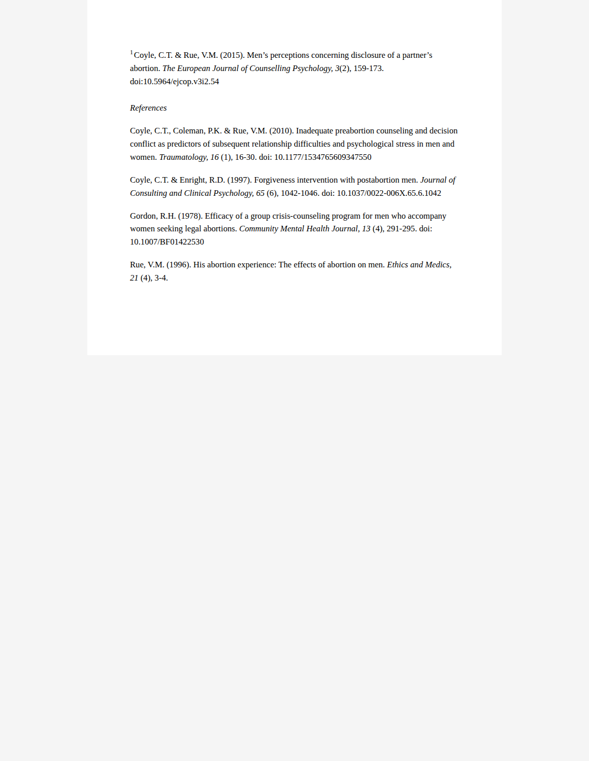1Coyle, C.T. & Rue, V.M. (2015). Men’s perceptions concerning disclosure of a partner’s abortion. The European Journal of Counselling Psychology, 3(2), 159-173. doi:10.5964/ejcop.v3i2.54
References
Coyle, C.T., Coleman, P.K. & Rue, V.M. (2010). Inadequate preabortion counseling and decision conflict as predictors of subsequent relationship difficulties and psychological stress in men and women. Traumatology, 16 (1), 16-30. doi: 10.1177/1534765609347550
Coyle, C.T. & Enright, R.D. (1997). Forgiveness intervention with postabortion men. Journal of Consulting and Clinical Psychology, 65 (6), 1042-1046. doi: 10.1037/0022-006X.65.6.1042
Gordon, R.H. (1978). Efficacy of a group crisis-counseling program for men who accompany women seeking legal abortions. Community Mental Health Journal, 13 (4), 291-295. doi: 10.1007/BF01422530
Rue, V.M. (1996). His abortion experience: The effects of abortion on men. Ethics and Medics, 21 (4), 3-4.